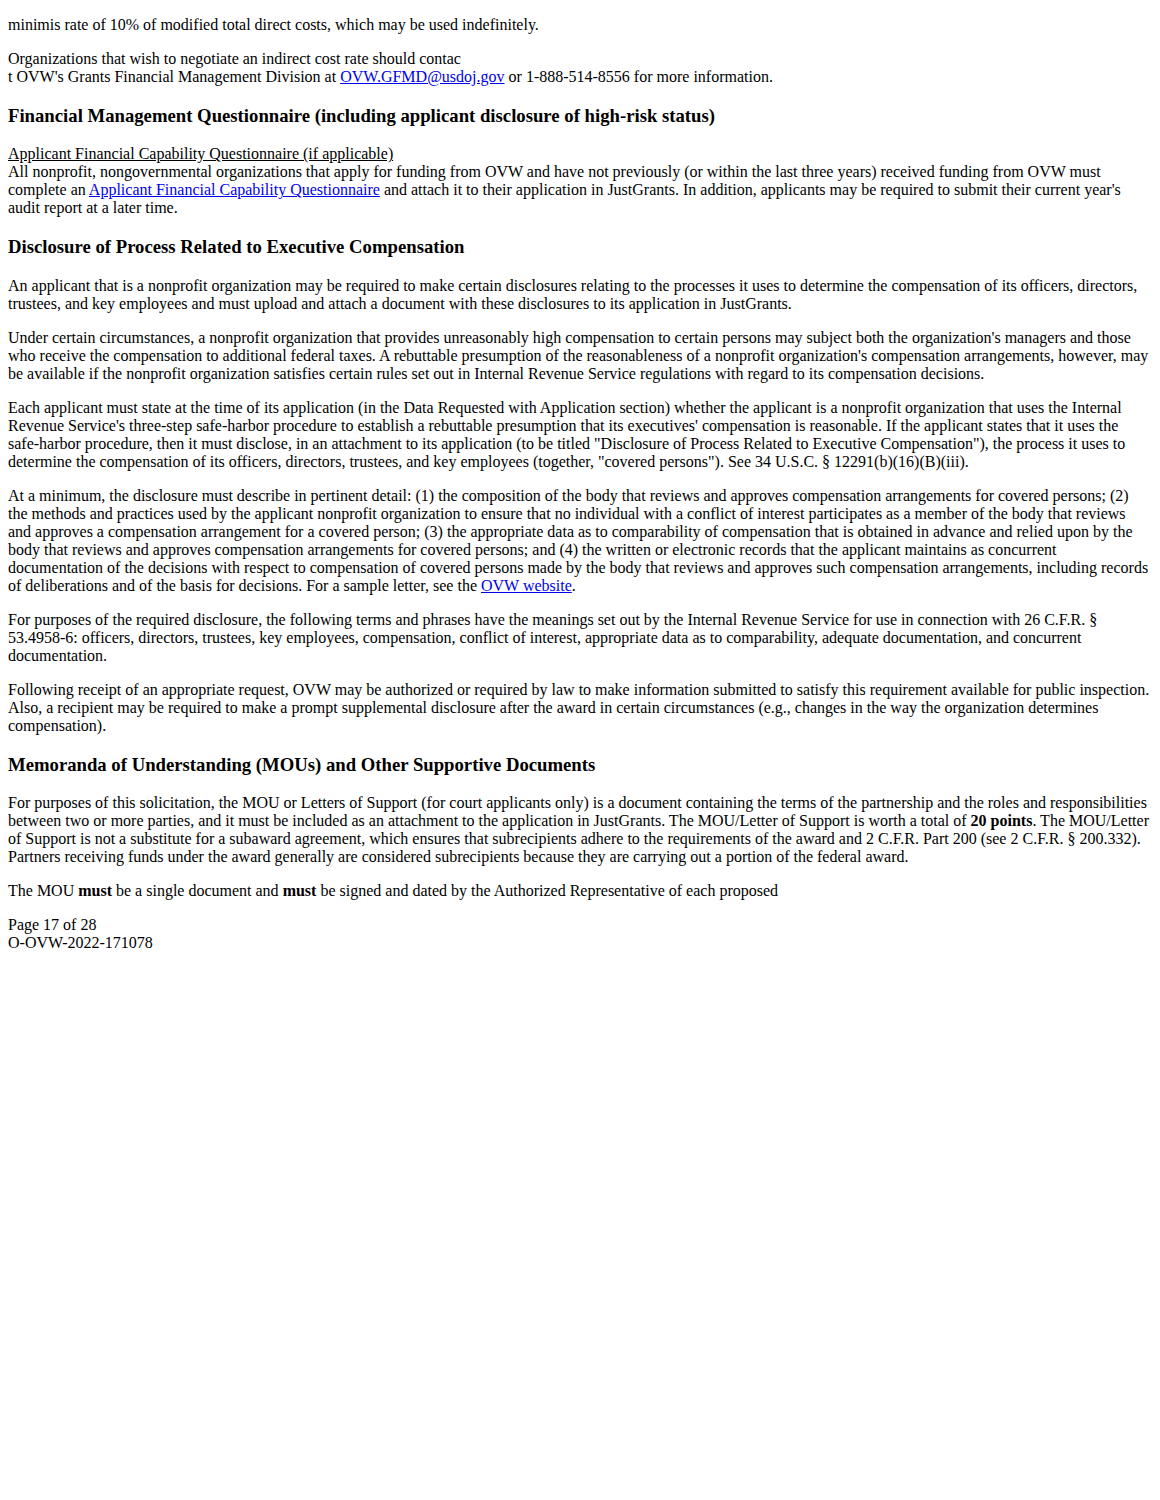minimis rate of 10% of modified total direct costs, which may be used indefinitely.
Organizations that wish to negotiate an indirect cost rate should contac
t OVW's Grants Financial Management Division at OVW.GFMD@usdoj.gov or 1-888-514-8556 for more information.
Financial Management Questionnaire (including applicant disclosure of high-risk status)
Applicant Financial Capability Questionnaire (if applicable)
All nonprofit, nongovernmental organizations that apply for funding from OVW and have not previously (or within the last three years) received funding from OVW must complete an Applicant Financial Capability Questionnaire and attach it to their application in JustGrants. In addition, applicants may be required to submit their current year's audit report at a later time.
Disclosure of Process Related to Executive Compensation
An applicant that is a nonprofit organization may be required to make certain disclosures relating to the processes it uses to determine the compensation of its officers, directors, trustees, and key employees and must upload and attach a document with these disclosures to its application in JustGrants.
Under certain circumstances, a nonprofit organization that provides unreasonably high compensation to certain persons may subject both the organization's managers and those who receive the compensation to additional federal taxes. A rebuttable presumption of the reasonableness of a nonprofit organization's compensation arrangements, however, may be available if the nonprofit organization satisfies certain rules set out in Internal Revenue Service regulations with regard to its compensation decisions.
Each applicant must state at the time of its application (in the Data Requested with Application section) whether the applicant is a nonprofit organization that uses the Internal Revenue Service's three-step safe-harbor procedure to establish a rebuttable presumption that its executives' compensation is reasonable. If the applicant states that it uses the safe-harbor procedure, then it must disclose, in an attachment to its application (to be titled "Disclosure of Process Related to Executive Compensation"), the process it uses to determine the compensation of its officers, directors, trustees, and key employees (together, "covered persons"). See 34 U.S.C. § 12291(b)(16)(B)(iii).
At a minimum, the disclosure must describe in pertinent detail: (1) the composition of the body that reviews and approves compensation arrangements for covered persons; (2) the methods and practices used by the applicant nonprofit organization to ensure that no individual with a conflict of interest participates as a member of the body that reviews and approves a compensation arrangement for a covered person; (3) the appropriate data as to comparability of compensation that is obtained in advance and relied upon by the body that reviews and approves compensation arrangements for covered persons; and (4) the written or electronic records that the applicant maintains as concurrent documentation of the decisions with respect to compensation of covered persons made by the body that reviews and approves such compensation arrangements, including records of deliberations and of the basis for decisions. For a sample letter, see the OVW website.
For purposes of the required disclosure, the following terms and phrases have the meanings set out by the Internal Revenue Service for use in connection with 26 C.F.R. § 53.4958-6: officers, directors, trustees, key employees, compensation, conflict of interest, appropriate data as to comparability, adequate documentation, and concurrent documentation.
Following receipt of an appropriate request, OVW may be authorized or required by law to make information submitted to satisfy this requirement available for public inspection. Also, a recipient may be required to make a prompt supplemental disclosure after the award in certain circumstances (e.g., changes in the way the organization determines compensation).
Memoranda of Understanding (MOUs) and Other Supportive Documents
For purposes of this solicitation, the MOU or Letters of Support (for court applicants only) is a document containing the terms of the partnership and the roles and responsibilities between two or more parties, and it must be included as an attachment to the application in JustGrants. The MOU/Letter of Support is worth a total of 20 points. The MOU/Letter of Support is not a substitute for a subaward agreement, which ensures that subrecipients adhere to the requirements of the award and 2 C.F.R. Part 200 (see 2 C.F.R. § 200.332).
Partners receiving funds under the award generally are considered subrecipients because they are carrying out a portion of the federal award.
The MOU must be a single document and must be signed and dated by the Authorized Representative of each proposed
Page 17 of 28
O-OVW-2022-171078